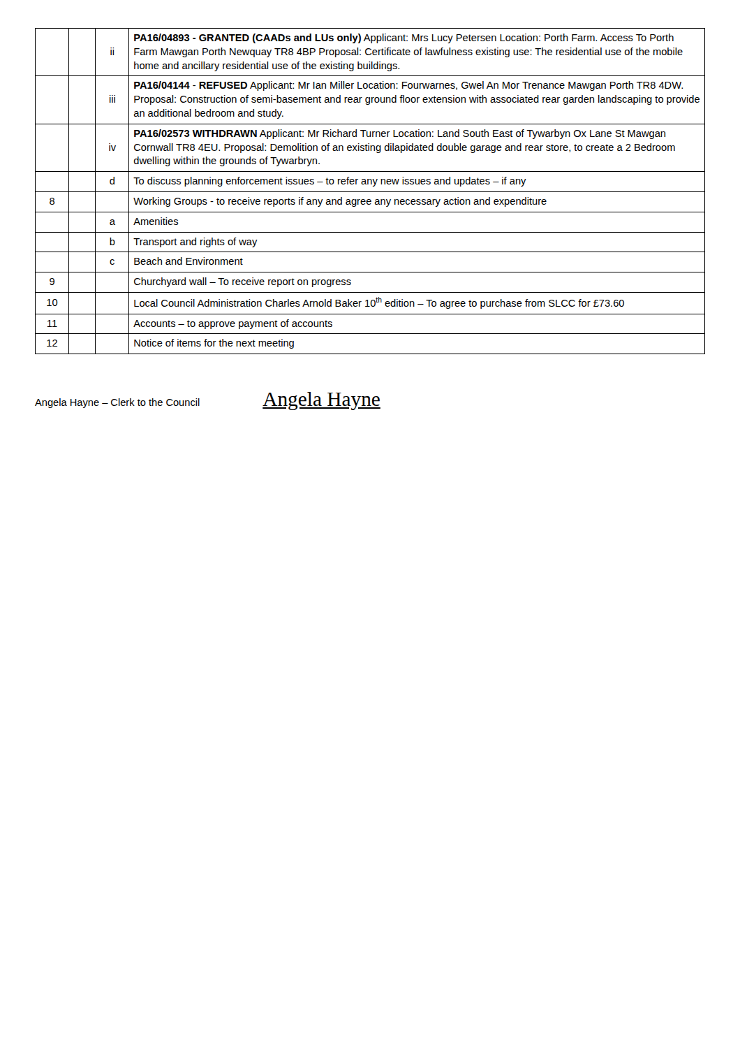| | | ii | PA16/04893 - GRANTED (CAADs and LUs only) Applicant: Mrs Lucy Petersen Location: Porth Farm. Access To Porth Farm Mawgan Porth Newquay TR8 4BP Proposal: Certificate of lawfulness existing use: The residential use of the mobile home and ancillary residential use of the existing buildings. |
| | | iii | PA16/04144 - REFUSED Applicant: Mr Ian Miller Location: Fourwarnes, Gwel An Mor Trenance Mawgan Porth TR8 4DW. Proposal: Construction of semi-basement and rear ground floor extension with associated rear garden landscaping to provide an additional bedroom and study. |
| | | iv | PA16/02573 WITHDRAWN Applicant: Mr Richard Turner Location: Land South East of Tywarbyn Ox Lane St Mawgan Cornwall TR8 4EU. Proposal: Demolition of an existing dilapidated double garage and rear store, to create a 2 Bedroom dwelling within the grounds of Tywarbryn. |
| | | d | To discuss planning enforcement issues – to refer any new issues and updates – if any |
| 8 | | | Working Groups - to receive reports if any and agree any necessary action and expenditure |
| | | a | Amenities |
| | | b | Transport and rights of way |
| | | c | Beach and Environment |
| 9 | | | Churchyard wall – To receive report on progress |
| 10 | | | Local Council Administration Charles Arnold Baker 10 th edition – To agree to purchase from SLCC for £73.60 |
| 11 | | | Accounts – to approve payment of accounts |
| 12 | | | Notice of items for the next meeting |
Angela Hayne – Clerk to the Council Angela Hayne